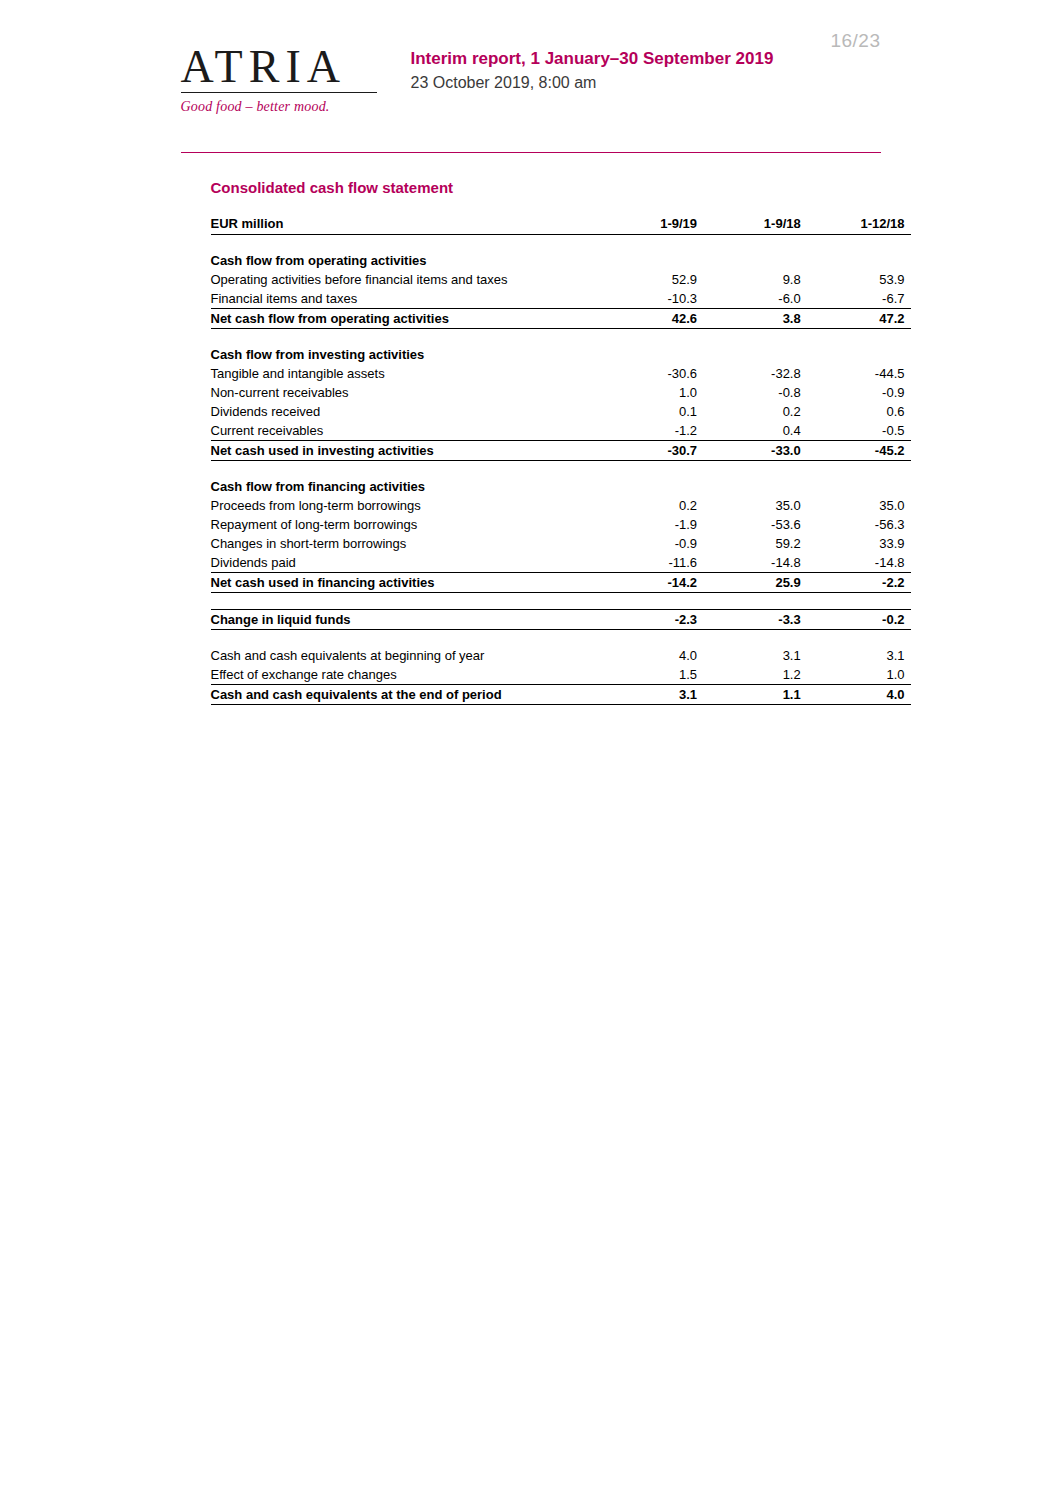16/23
ATRIA
Good food – better mood.
Interim report, 1 January–30 September 2019
23 October 2019, 8:00 am
Consolidated cash flow statement
| EUR million | 1-9/19 | 1-9/18 | 1-12/18 |
| --- | --- | --- | --- |
| Cash flow from operating activities | | | |
| Operating activities before financial items and taxes | 52.9 | 9.8 | 53.9 |
| Financial items and taxes | -10.3 | -6.0 | -6.7 |
| Net cash flow from operating activities | 42.6 | 3.8 | 47.2 |
| Cash flow from investing activities | | | |
| Tangible and intangible assets | -30.6 | -32.8 | -44.5 |
| Non-current receivables | 1.0 | -0.8 | -0.9 |
| Dividends received | 0.1 | 0.2 | 0.6 |
| Current receivables | -1.2 | 0.4 | -0.5 |
| Net cash used in investing activities | -30.7 | -33.0 | -45.2 |
| Cash flow from financing activities | | | |
| Proceeds from long-term borrowings | 0.2 | 35.0 | 35.0 |
| Repayment of long-term borrowings | -1.9 | -53.6 | -56.3 |
| Changes in short-term borrowings | -0.9 | 59.2 | 33.9 |
| Dividends paid | -11.6 | -14.8 | -14.8 |
| Net cash used in financing activities | -14.2 | 25.9 | -2.2 |
| Change in liquid funds | -2.3 | -3.3 | -0.2 |
| Cash and cash equivalents at beginning of year | 4.0 | 3.1 | 3.1 |
| Effect of exchange rate changes | 1.5 | 1.2 | 1.0 |
| Cash and cash equivalents at the end of period | 3.1 | 1.1 | 4.0 |